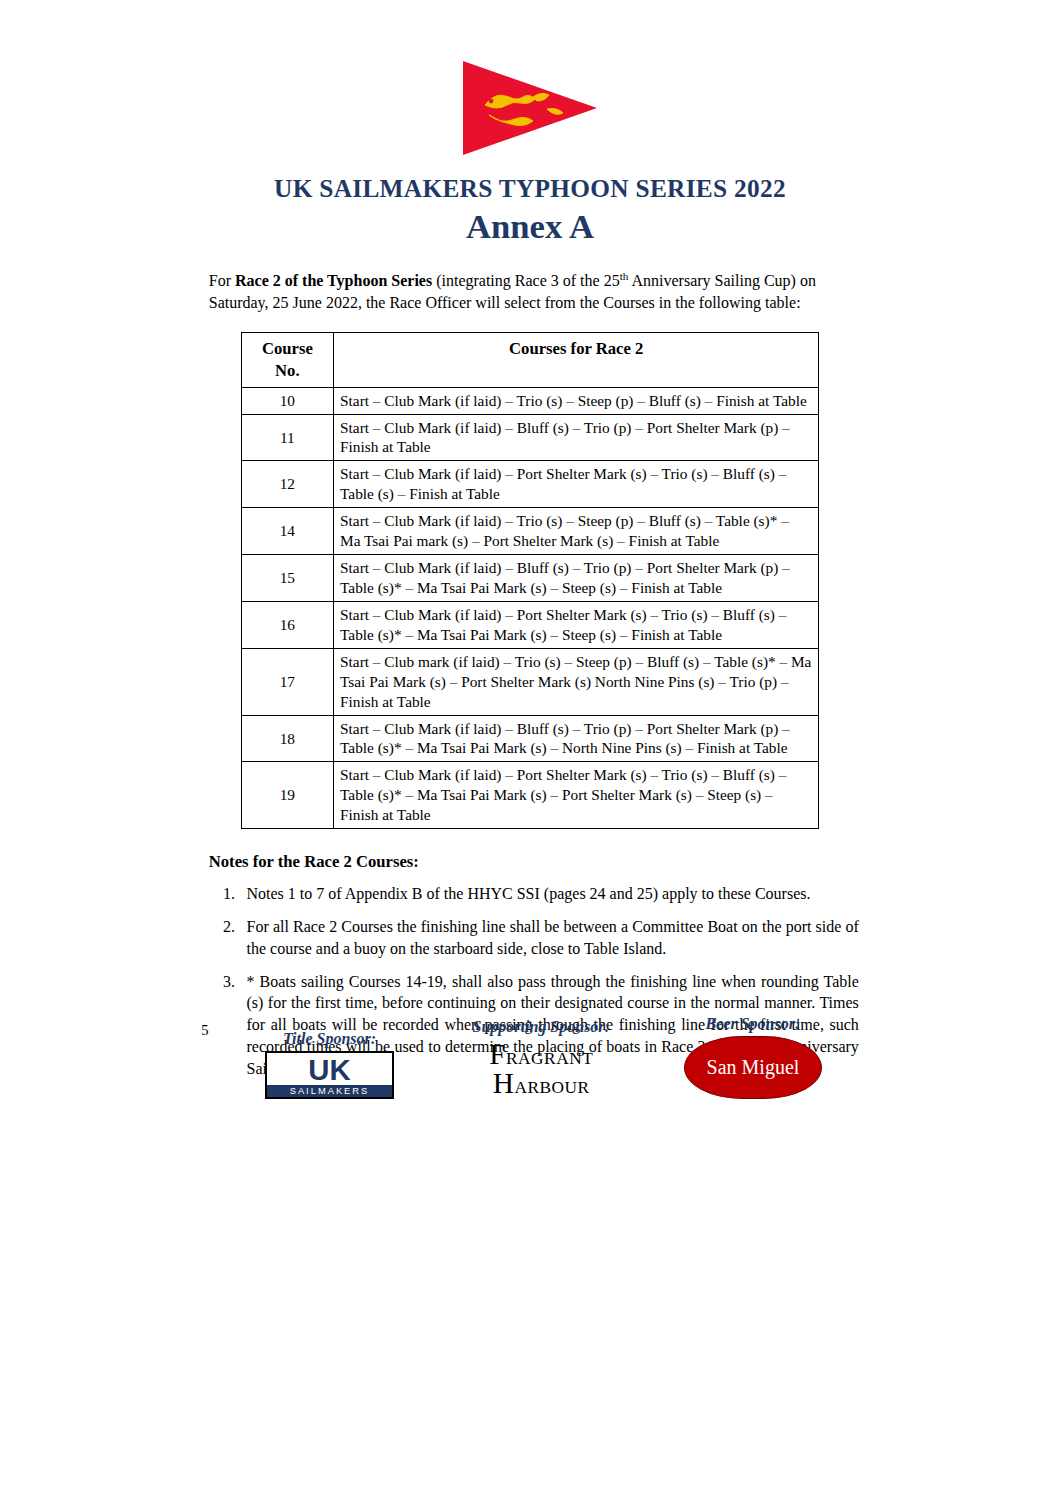UK SAILMAKERS TYPHOON SERIES 2022
Annex A
For Race 2 of the Typhoon Series (integrating Race 3 of the 25th Anniversary Sailing Cup) on Saturday, 25 June 2022, the Race Officer will select from the Courses in the following table:
| Course No. | Courses for Race 2 |
| --- | --- |
| 10 | Start – Club Mark (if laid) – Trio (s) – Steep (p) – Bluff (s) – Finish at Table |
| 11 | Start – Club Mark (if laid) – Bluff (s) – Trio (p) – Port Shelter Mark (p) – Finish at Table |
| 12 | Start – Club Mark (if laid) – Port Shelter Mark (s) – Trio (s) – Bluff (s) – Table (s) – Finish at Table |
| 14 | Start – Club Mark (if laid) – Trio (s) – Steep (p) – Bluff (s) – Table (s)* – Ma Tsai Pai mark (s) – Port Shelter Mark (s) – Finish at Table |
| 15 | Start – Club Mark (if laid) – Bluff (s) – Trio (p) – Port Shelter Mark (p) – Table (s)* – Ma Tsai Pai Mark (s) – Steep (s) – Finish at Table |
| 16 | Start – Club Mark (if laid) – Port Shelter Mark (s) – Trio (s) – Bluff (s) – Table (s)* – Ma Tsai Pai Mark (s) – Steep (s) – Finish at Table |
| 17 | Start – Club mark (if laid) – Trio (s) – Steep (p) – Bluff (s) – Table (s)* – Ma Tsai Pai Mark (s) – Port Shelter Mark (s) North Nine Pins (s) – Trio (p) – Finish at Table |
| 18 | Start – Club Mark (if laid) – Bluff (s) – Trio (p) – Port Shelter Mark (p) – Table (s)* – Ma Tsai Pai Mark (s) – North Nine Pins (s) – Finish at Table |
| 19 | Start – Club Mark (if laid) – Port Shelter Mark (s) – Trio (s) – Bluff (s) – Table (s)* – Ma Tsai Pai Mark (s) – Port Shelter Mark (s) – Steep (s) – Finish at Table |
Notes for the Race 2 Courses:
Notes 1 to 7 of Appendix B of the HHYC SSI (pages 24 and 25) apply to these Courses.
For all Race 2 Courses the finishing line shall be between a Committee Boat on the port side of the course and a buoy on the starboard side, close to Table Island.
* Boats sailing Courses 14-19, shall also pass through the finishing line when rounding Table (s) for the first time, before continuing on their designated course in the normal manner. Times for all boats will be recorded when passing through the finishing line for the first time, such recorded times will be used to determine the placing of boats in Race 3 of the 25th Anniversary Sailing Cup.
5
Title Sponsor:
UK
SAILMAKERS
Supporting Sponsor:
FRAGRANT
HARBOUR
Beer Sponsor:
San Miguel